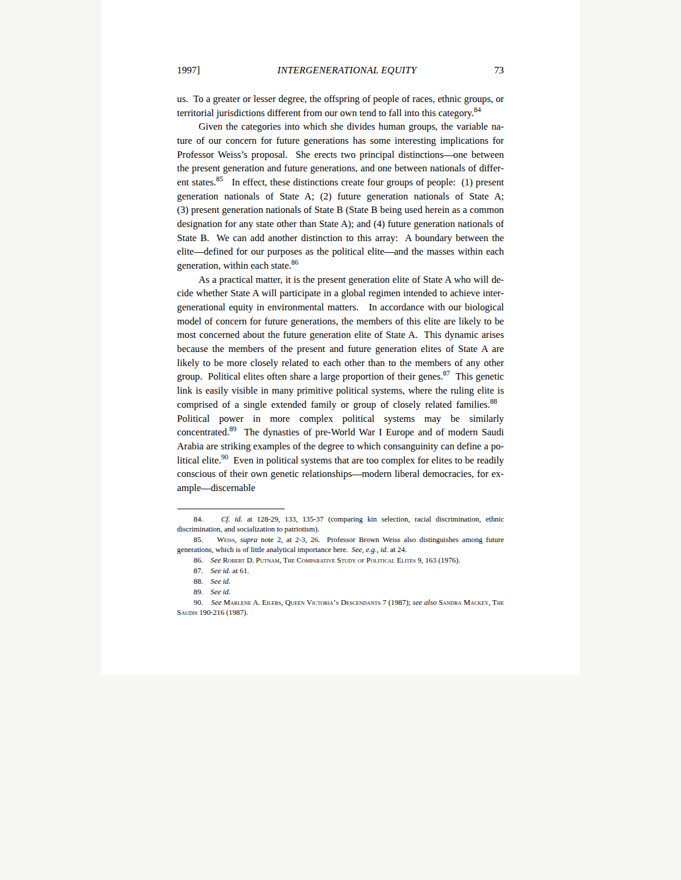1997] INTERGENERATIONAL EQUITY 73
us. To a greater or lesser degree, the offspring of people of races, ethnic groups, or territorial jurisdictions different from our own tend to fall into this category.84
Given the categories into which she divides human groups, the variable nature of our concern for future generations has some interesting implications for Professor Weiss’s proposal. She erects two principal distinctions—one between the present generation and future generations, and one between nationals of different states.85 In effect, these distinctions create four groups of people: (1) present generation nationals of State A; (2) future generation nationals of State A; (3) present generation nationals of State B (State B being used herein as a common designation for any state other than State A); and (4) future generation nationals of State B. We can add another distinction to this array: A boundary between the elite—defined for our purposes as the political elite—and the masses within each generation, within each state.86
As a practical matter, it is the present generation elite of State A who will decide whether State A will participate in a global regimen intended to achieve intergenerational equity in environmental matters. In accordance with our biological model of concern for future generations, the members of this elite are likely to be most concerned about the future generation elite of State A. This dynamic arises because the members of the present and future generation elites of State A are likely to be more closely related to each other than to the members of any other group. Political elites often share a large proportion of their genes.87 This genetic link is easily visible in many primitive political systems, where the ruling elite is comprised of a single extended family or group of closely related families.88 Political power in more complex political systems may be similarly concentrated.89 The dynasties of pre-World War I Europe and of modern Saudi Arabia are striking examples of the degree to which consanguinity can define a political elite.90 Even in political systems that are too complex for elites to be readily conscious of their own genetic relationships—modern liberal democracies, for example—discernable
84. Cf. id. at 128-29, 133, 135-37 (comparing kin selection, racial discrimination, ethnic discrimination, and socialization to patriotism).
85. Weiss, supra note 2, at 2-3, 26. Professor Brown Weiss also distinguishes among future generations, which is of little analytical importance here. See, e.g., id. at 24.
86. See Robert D. Putnam, The Comparative Study of Political Elites 9, 163 (1976).
87. See id. at 61.
88. See id.
89. See id.
90. See Marlene A. Eilers, Queen Victoria’s Descendants 7 (1987); see also Sandra Mackey, The Saudis 190-216 (1987).